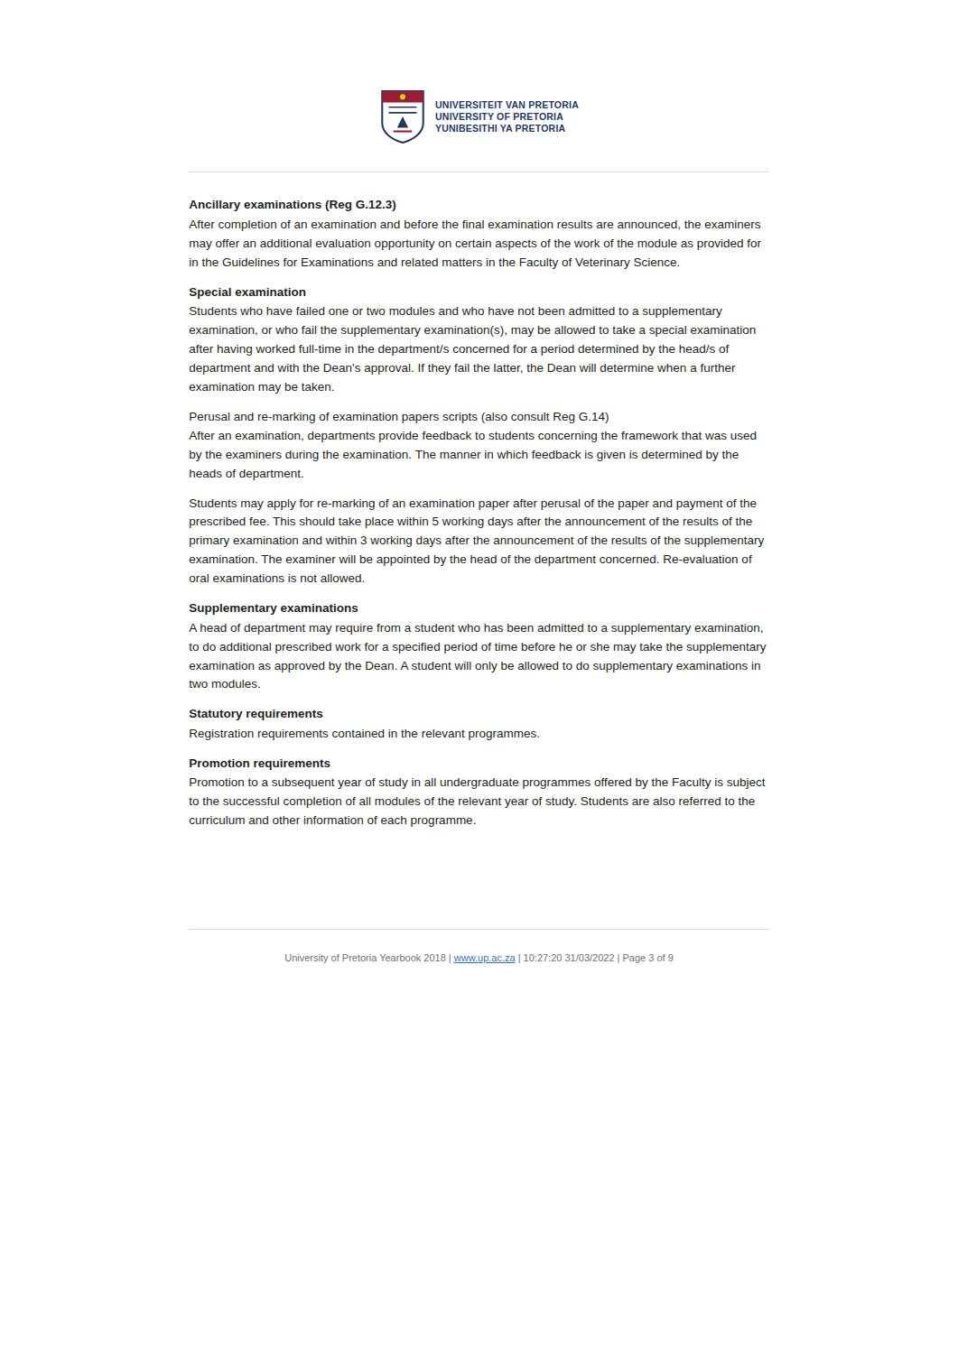Universiteit van Pretoria University of Pretoria Yunibesithi ya Pretoria
Ancillary examinations (Reg G.12.3)
After completion of an examination and before the final examination results are announced, the examiners may offer an additional evaluation opportunity on certain aspects of the work of the module as provided for in the Guidelines for Examinations and related matters in the Faculty of Veterinary Science.
Special examination
Students who have failed one or two modules and who have not been admitted to a supplementary examination, or who fail the supplementary examination(s), may be allowed to take a special examination after having worked full-time in the department/s concerned for a period determined by the head/s of department and with the Dean's approval. If they fail the latter, the Dean will determine when a further examination may be taken.
Perusal and re-marking of examination papers scripts (also consult Reg G.14)
After an examination, departments provide feedback to students concerning the framework that was used by the examiners during the examination. The manner in which feedback is given is determined by the heads of department.
Students may apply for re-marking of an examination paper after perusal of the paper and payment of the prescribed fee. This should take place within 5 working days after the announcement of the results of the primary examination and within 3 working days after the announcement of the results of the supplementary examination. The examiner will be appointed by the head of the department concerned. Re-evaluation of oral examinations is not allowed.
Supplementary examinations
A head of department may require from a student who has been admitted to a supplementary examination, to do additional prescribed work for a specified period of time before he or she may take the supplementary examination as approved by the Dean. A student will only be allowed to do supplementary examinations in two modules.
Statutory requirements
Registration requirements contained in the relevant programmes.
Promotion requirements
Promotion to a subsequent year of study in all undergraduate programmes offered by the Faculty is subject to the successful completion of all modules of the relevant year of study. Students are also referred to the curriculum and other information of each programme.
University of Pretoria Yearbook 2018 | www.up.ac.za | 10:27:20 31/03/2022 | Page 3 of 9